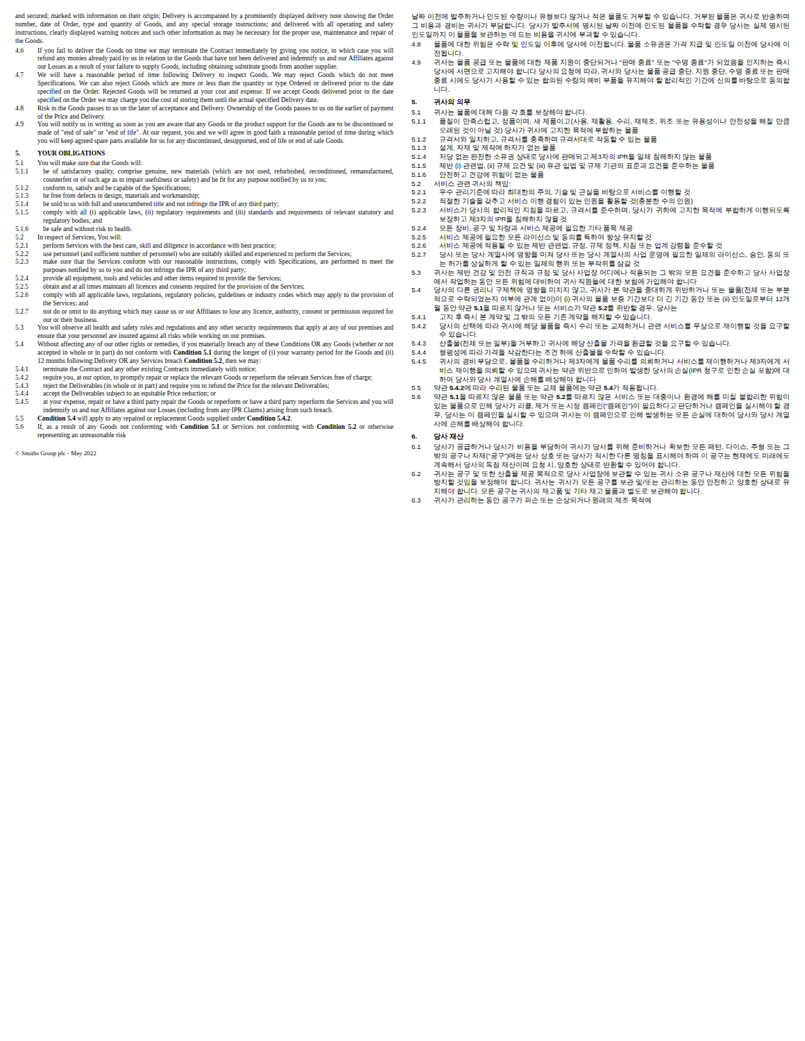and secured; marked with information on their origin; Delivery is accompanied by a prominently displayed delivery note showing the Order number, date of Order, type and quantity of Goods, and any special storage instructions; and delivered with all operating and safety instructions, clearly displayed warning notices and such other information as may be necessary for the proper use, maintenance and repair of the Goods.
4.6
If you fail to deliver the Goods on time we may terminate the Contract immediately by giving you notice, in which case you will refund any monies already paid by us in relation to the Goods that have not been delivered and indemnify us and our Affiliates against our Losses as a result of your failure to supply Goods, including obtaining substitute goods from another supplier.
4.7
We will have a reasonable period of time following Delivery to inspect Goods. We may reject Goods which do not meet Specifications. We can also reject Goods which are more or less than the quantity or type Ordered or delivered prior to the date specified on the Order. Rejected Goods will be returned at your cost and expense. If we accept Goods delivered prior to the date specified on the Order we may charge you the cost of storing them until the actual specified Delivery date.
4.8
Risk in the Goods passes to us on the later of acceptance and Delivery. Ownership of the Goods passes to us on the earlier of payment of the Price and Delivery.
4.9
You will notify us in writing as soon as you are aware that any Goods or the product support for the Goods are to be discontinued or made of "end of sale" or "end of life". At our request, you and we will agree in good faith a reasonable period of time during which you will keep agreed spare parts available for us for any discontinued, desupported, end of life or end of sale Goods.
5.
YOUR OBLIGATIONS
5.1
You will make sure that the Goods will:
5.1.1
be of satisfactory quality, comprise genuine, new materials (which are not used, refurbished, reconditioned, remanufactured, counterfeit or of such age as to impair usefulness or safety) and be fit for any purpose notified by us to you;
5.1.2
conform to, satisfy and be capable of the Specifications;
5.1.3
be free from defects in design, materials and workmanship;
5.1.4
be sold to us with full and unencumbered title and not infringe the IPR of any third party;
5.1.5
comply with all (i) applicable laws, (ii) regulatory requirements and (iii) standards and requirements of relevant statutory and regulatory bodies; and
5.1.6
be safe and without risk to health.
5.2
In respect of Services, You will:
5.2.1
perform Services with the best care, skill and diligence in accordance with best practice;
5.2.2
use personnel (and sufficient number of personnel) who are suitably skilled and experienced to perform the Services;
5.2.3
make sure that the Services conform with our reasonable instructions, comply with Specifications, are performed to meet the purposes notified by us to you and do not infringe the IPR of any third party;
5.2.4
provide all equipment, tools and vehicles and other items required to provide the Services;
5.2.5
obtain and at all times maintain all licences and consents required for the provision of the Services;
5.2.6
comply with all applicable laws, regulations, regulatory policies, guidelines or industry codes which may apply to the provision of the Services; and
5.2.7
not do or omit to do anything which may cause us or our Affiliates to lose any licence, authority, consent or permission required for our or their business.
5.3
You will observe all health and safety rules and regulations and any other security requirements that apply at any of our premises and ensure that your personnel are insured against all risks while working on our premises.
5.4
Without affecting any of our other rights or remedies, if you materially breach any of these Conditions OR any Goods (whether or not accepted in whole or in part) do not conform with Condition 5.1 during the longer of (i) your warranty period for the Goods and (ii) 12 months following Delivery OR any Services breach Condition 5.2, then we may:
5.4.1
terminate the Contract and any other existing Contracts immediately with notice;
5.4.2
require you, at our option, to promptly repair or replace the relevant Goods or reperform the relevant Services free of charge;
5.4.3
reject the Deliverables (in whole or in part) and require you to refund the Price for the relevant Deliverables;
5.4.4
accept the Deliverables subject to an equitable Price reduction; or
5.4.5
at your expense, repair or have a third party repair the Goods or reperform or have a third party reperform the Services and you will indemnify us and our Affiliates against our Losses (including from any IPR Claims) arising from such breach.
5.5
Condition 5.4 will apply to any repaired or replacement Goods supplied under Condition 5.4.2.
5.6
If, as a result of any Goods not conforming with Condition 5.1 or Services not conforming with Condition 5.2 or otherwise representing an unreasonable risk
© Smiths Group plc - May 2022
날짜 이전에 발주하거나 인도된 수량이나 유형보다 많거나 적은 물품도 거부할 수 있습니다. 거부된 물품은 귀사로 반송하며 그 비용과 경비는 귀사가 부담합니다. 당사가 발주서에 명시된 날짜 이전에 인도된 물품을 수락할 경우 당사는 실제 명시된 인도일까지 이 물품을 보관하는 데 드는 비용을 귀사에 부과할 수 있습니다.
4.8
물품에 대한 위험은 수락 및 인도일 이후에 당사에 이전됩니다. 물품 소유권은 가격 지급 및 인도일 이전에 당사에 이전됩니다.
4.9
귀사는 물품 공급 또는 물품에 대한 제품 지원이 중단되거나 "판매 종료" 또는 "수명 종료"가 되었음을 인지하는 즉시 당사에 서면으로 고지해야 합니다 당사의 요청에 따라, 귀사와 당사는 물품 공급 중단, 지원 중단, 수명 종료 또는 판매 종료 시에도 당사가 사용할 수 있는 합의된 수량의 예비 부품을 유지해야 할 합리적인 기간에 신의를 바탕으로 동의합니다.
5.
귀사의 의무
5.1
귀사는 물품에 대해 다음 각 호를 보장해야 합니다.
5.1.1
품질이 만족스럽고, 정품이며, 새 제품이고(사용, 재활용, 수리, 재제조, 위조 또는 유용성이나 안전성을 해칠 만큼 오래된 것이 아닐 것) 당사가 귀사에 고지한 목적에 부합하는 물품
5.1.2
규격서와 일치하고, 규격서를 충족하며 규격서대로 작동할 수 있는 물품
5.1.3
설계, 자재 및 제작에 하자가 없는 물품
5.1.4
저당 없는 완전한 소유권 상태로 당사에 판매되고 제3자의 IPR을 일체 침해하지 않는 물품
5.1.5
제반 (i) 관련법, (ii) 규제 요건 및 (iii) 유관 입법 및 규제 기관의 표준과 요건을 준수하는 물품
5.1.6
안전하고 건강에 위험이 없는 물품
5.2
서비스 관련 귀사의 책임:
5.2.1
우수 관리기준에 따라 최대한의 주의, 기술 및 근실을 바탕으로 서비스를 이행할 것
5.2.2
적절한 기술을 갖추고 서비스 이행 경험이 있는 인원을 활용할 것(충분한 수의 인원)
5.2.3
서비스가 당사의 합리적인 지침을 따르고, 규격서를 준수하며, 당사가 귀하에 고지한 목적에 부합하게 이행되도록 보장하고 제3자의 IPR을 침해하지 않을 것
5.2.4
모든 장비, 공구 및 차량과 서비스 제공에 필요한 기타 품목 제공
5.2.5
서비스 제공에 필요한 모든 라이선스 및 동의를 득하여 항상 유지할 것
5.2.6
서비스 제공에 적용될 수 있는 제반 관련법, 규정, 규제 정책, 지침 또는 업계 강령을 준수할 것
5.2.7
당사 또는 당사 계열사에 영향을 미쳐 당사 또는 당사 계열사의 사업 운영에 필요한 일체의 라이선스, 승인, 동의 또는 허가를 상실하게 할 수 있는 일체의 행위 또는 부작위를 삼갈 것
5.3
귀사는 제반 건강 및 안전 규칙과 규정 및 당사 사업장 어디에나 적용되는 그 밖의 모든 요건을 준수하고 당사 사업장에서 작업하는 동안 모든 위험에 대비하여 귀사 직원들에 대한 보험에 가입해야 합니다
5.4
당사의 다른 권리나 구제책에 영향을 미치지 않고, 귀사가 본 약관을 중대하게 위반하거나 또는 물품(전체 또는 부분적으로 수락되었는지 여부에 관계 없이)이 (i) 귀사의 물품 보증 기간보다 더 긴 기간 동안 또는 (ii) 인도일로부터 12개월 동안 약관 5.1을 따르지 않거나 또는 서비스가 약관 5.2를 위반할 경우, 당사는
5.4.1
고지 후 즉시 본 계약 및 그 밖의 모든 기존 계약을 해지할 수 있습니다.
5.4.2
당사의 선택에 따라 귀사에 해당 물품을 즉시 수리 또는 교체하거나 관련 서비스를 무상으로 재이행할 것을 요구할 수 있습니다.
5.4.3
산출물(전체 또는 일부)을 거부하고 귀사에 해당 산출물 가격을 환급할 것을 요구할 수 있습니다.
5.4.4
형평성에 따라 가격을 삭감한다는 조건 하에 산출물을 수락할 수 있습니다.
5.4.5
귀사의 경비 부담으로, 물품을 수리하거나 제3자에게 물품 수리를 의뢰하거나 서비스를 재이행하거나 제3자에게 서비스 재이행을 의뢰할 수 있으며 귀사는 약관 위반으로 인하여 발생한 당사의 손실(IPR 청구로 인한 손실 포함)에 대하여 당사와 당사 계열사에 손해를 배상해야 합니다
5.5
약관 5.4.2에 따라 수리된 물품 또는 교체 물품에는 약관 5.4가 적용됩니다.
5.6
약관 5.1을 따르지 않은 물품 또는 약관 5.2를 따르지 않은 서비스 또는 대중이나 환경에 해를 미칠 불합리한 위험이 있는 물품으로 인해 당사가 리콜, 제거 또는 시정 캠페인("캠페인")이 필요하다고 판단하거나 캠페인을 실시해야 할 경우, 당사는 이 캠페인을 실시할 수 있으며 귀사는 이 캠페인으로 인해 발생하는 모든 손실에 대하여 당사와 당사 계열사에 손해를 배상해야 합니다.
6.
당사 재산
6.1
당사가 공급하거나 당사가 비용을 부담하여 귀사가 당사를 위해 준비하거나 확보한 모든 패턴, 다이스, 주형 또는 그 밖의 공구나 자재("공구")에는 당사 상호 또는 당사가 적시한 다른 명칭을 표시해야 하며 이 공구는 현재에도 미래에도 계속해서 당사의 독점 재산이며 요청 시, 양호한 상태로 반환할 수 있어야 합니다.
6.2
귀사는 공구 및 또한 산출물 제공 목적으로 당사 사업장에 보관할 수 있는 귀사 소유 공구나 재산에 대한 모든 위험을 방지할 것임을 보장해야 합니다. 귀사는 귀사가 모든 공구를 보관 및/또는 관리하는 동안 안전하고 양호한 상태로 유지해야 합니다. 모든 공구는 귀사의 재고품 및 기타 재고 물품과 별도로 보관해야 합니다.
6.3
귀사가 관리하는 동안 공구가 파손 또는 손상되거나 원래의 제조 목적에